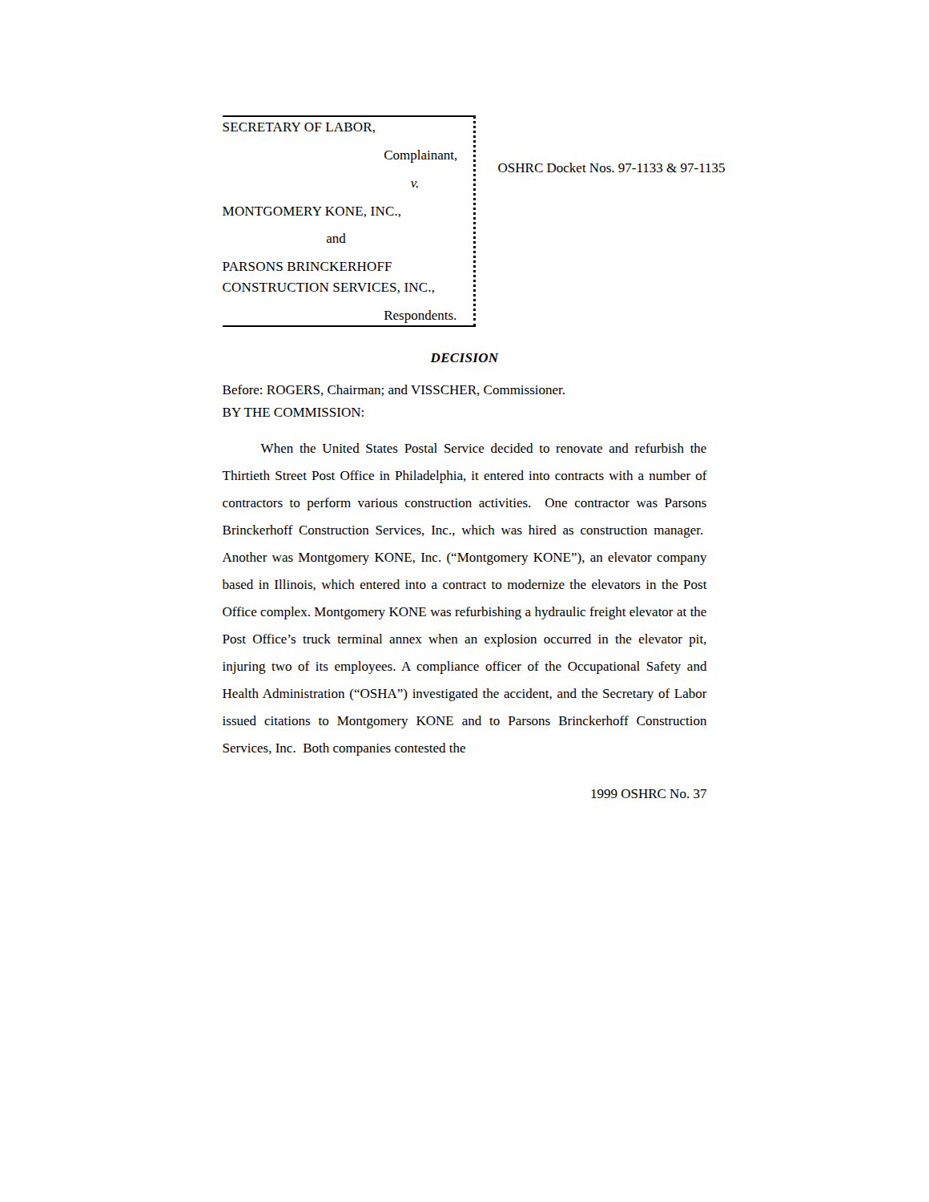| SECRETARY OF LABOR, Complainant, v. MONTGOMERY KONE, INC., and PARSONS BRINCKERHOFF CONSTRUCTION SERVICES, INC., Respondents. | OSHRC Docket Nos. 97-1133 & 97-1135 |
DECISION
Before: ROGERS, Chairman; and VISSCHER, Commissioner.
BY THE COMMISSION:
When the United States Postal Service decided to renovate and refurbish the Thirtieth Street Post Office in Philadelphia, it entered into contracts with a number of contractors to perform various construction activities. One contractor was Parsons Brinckerhoff Construction Services, Inc., which was hired as construction manager. Another was Montgomery KONE, Inc. (“Montgomery KONE”), an elevator company based in Illinois, which entered into a contract to modernize the elevators in the Post Office complex. Montgomery KONE was refurbishing a hydraulic freight elevator at the Post Office’s truck terminal annex when an explosion occurred in the elevator pit, injuring two of its employees. A compliance officer of the Occupational Safety and Health Administration (“OSHA”) investigated the accident, and the Secretary of Labor issued citations to Montgomery KONE and to Parsons Brinckerhoff Construction Services, Inc. Both companies contested the
1999 OSHRC No. 37